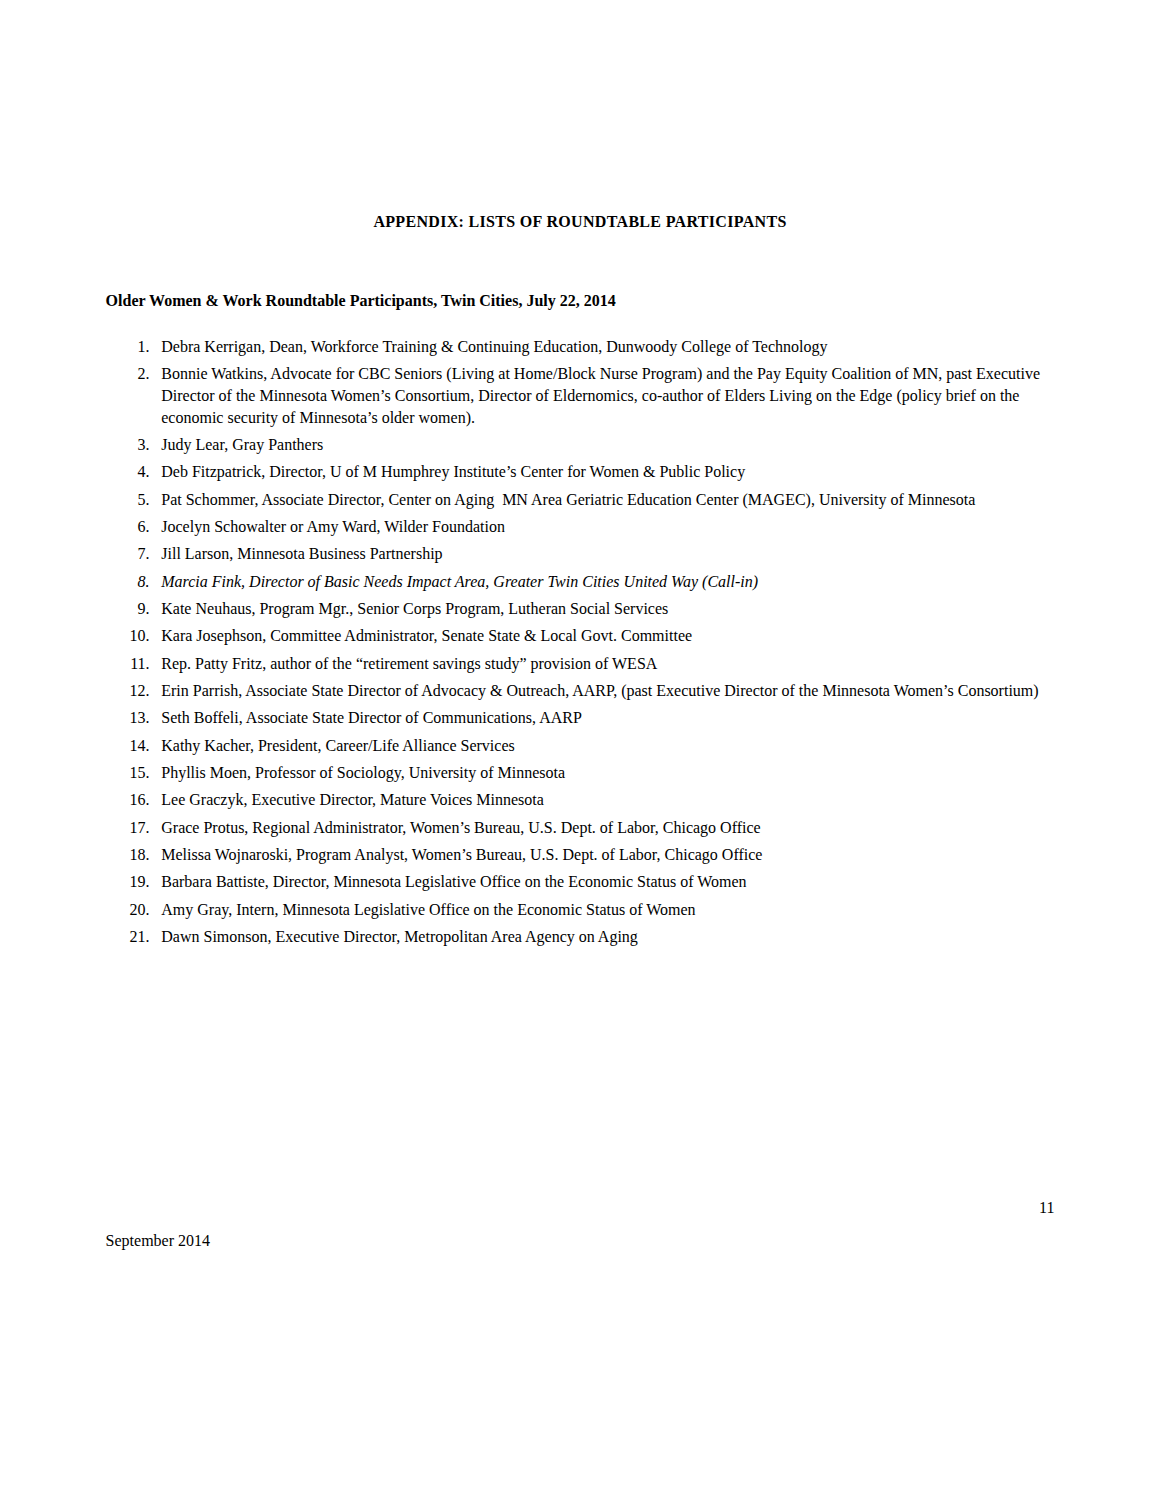APPENDIX: LISTS OF ROUNDTABLE PARTICIPANTS
Older Women & Work Roundtable Participants, Twin Cities, July 22, 2014
Debra Kerrigan, Dean, Workforce Training & Continuing Education, Dunwoody College of Technology
Bonnie Watkins, Advocate for CBC Seniors (Living at Home/Block Nurse Program) and the Pay Equity Coalition of MN, past Executive Director of the Minnesota Women’s Consortium, Director of Eldernomics, co-author of Elders Living on the Edge (policy brief on the economic security of Minnesota’s older women).
Judy Lear, Gray Panthers
Deb Fitzpatrick, Director, U of M Humphrey Institute’s Center for Women & Public Policy
Pat Schommer, Associate Director, Center on Aging MN Area Geriatric Education Center (MAGEC), University of Minnesota
Jocelyn Schowalter or Amy Ward, Wilder Foundation
Jill Larson, Minnesota Business Partnership
Marcia Fink, Director of Basic Needs Impact Area, Greater Twin Cities United Way (Call-in)
Kate Neuhaus, Program Mgr., Senior Corps Program, Lutheran Social Services
Kara Josephson, Committee Administrator, Senate State & Local Govt. Committee
Rep. Patty Fritz, author of the “retirement savings study” provision of WESA
Erin Parrish, Associate State Director of Advocacy & Outreach, AARP, (past Executive Director of the Minnesota Women’s Consortium)
Seth Boffeli, Associate State Director of Communications, AARP
Kathy Kacher, President, Career/Life Alliance Services
Phyllis Moen, Professor of Sociology, University of Minnesota
Lee Graczyk, Executive Director, Mature Voices Minnesota
Grace Protus, Regional Administrator, Women’s Bureau, U.S. Dept. of Labor, Chicago Office
Melissa Wojnaroski, Program Analyst, Women’s Bureau, U.S. Dept. of Labor, Chicago Office
Barbara Battiste, Director, Minnesota Legislative Office on the Economic Status of Women
Amy Gray, Intern, Minnesota Legislative Office on the Economic Status of Women
Dawn Simonson, Executive Director, Metropolitan Area Agency on Aging
11
September 2014